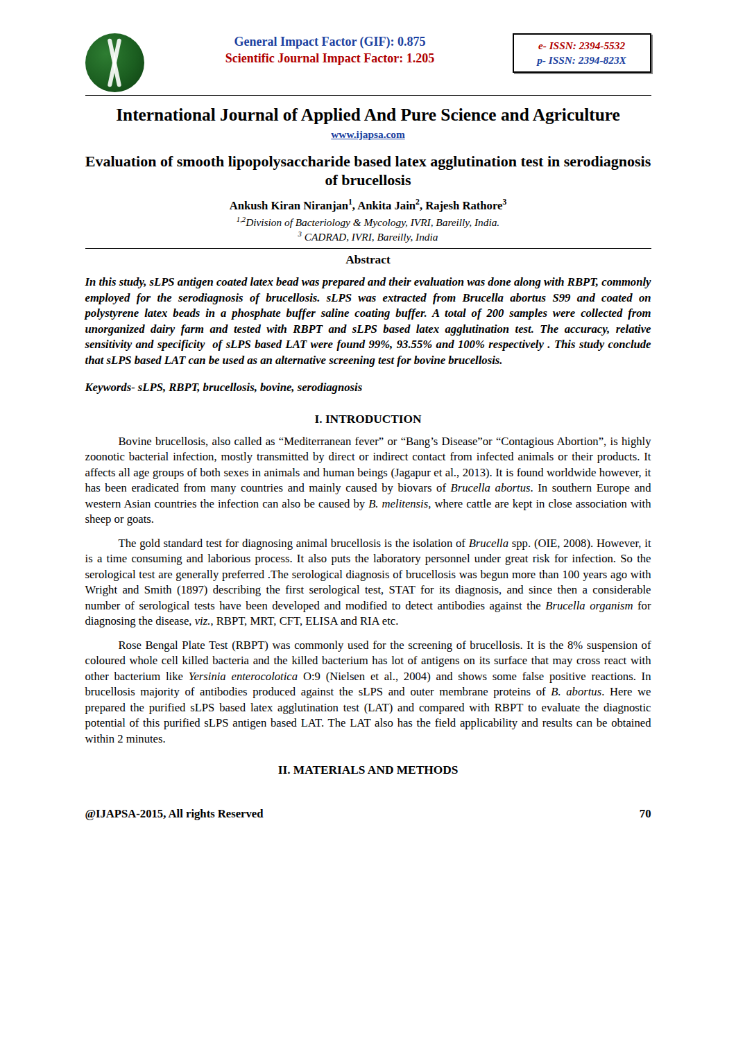General Impact Factor (GIF): 0.875
Scientific Journal Impact Factor: 1.205
e- ISSN: 2394-5532
p- ISSN: 2394-823X
International Journal of Applied And Pure Science and Agriculture
www.ijapsa.com
Evaluation of smooth lipopolysaccharide based latex agglutination test in serodiagnosis of brucellosis
Ankush Kiran Niranjan1, Ankita Jain2, Rajesh Rathore3
1,2Division of Bacteriology & Mycology, IVRI, Bareilly, India.
3 CADRAD, IVRI, Bareilly, India
Abstract
In this study, sLPS antigen coated latex bead was prepared and their evaluation was done along with RBPT, commonly employed for the serodiagnosis of brucellosis. sLPS was extracted from Brucella abortus S99 and coated on polystyrene latex beads in a phosphate buffer saline coating buffer. A total of 200 samples were collected from unorganized dairy farm and tested with RBPT and sLPS based latex agglutination test. The accuracy, relative sensitivity and specificity of sLPS based LAT were found 99%, 93.55% and 100% respectively . This study conclude that sLPS based LAT can be used as an alternative screening test for bovine brucellosis.
Keywords- sLPS, RBPT, brucellosis, bovine, serodiagnosis
I. INTRODUCTION
Bovine brucellosis, also called as “Mediterranean fever” or “Bang’s Disease”or “Contagious Abortion”, is highly zoonotic bacterial infection, mostly transmitted by direct or indirect contact from infected animals or their products. It affects all age groups of both sexes in animals and human beings (Jagapur et al., 2013). It is found worldwide however, it has been eradicated from many countries and mainly caused by biovars of Brucella abortus. In southern Europe and western Asian countries the infection can also be caused by B. melitensis, where cattle are kept in close association with sheep or goats.
The gold standard test for diagnosing animal brucellosis is the isolation of Brucella spp. (OIE, 2008). However, it is a time consuming and laborious process. It also puts the laboratory personnel under great risk for infection. So the serological test are generally preferred .The serological diagnosis of brucellosis was begun more than 100 years ago with Wright and Smith (1897) describing the first serological test, STAT for its diagnosis, and since then a considerable number of serological tests have been developed and modified to detect antibodies against the Brucella organism for diagnosing the disease, viz., RBPT, MRT, CFT, ELISA and RIA etc.
Rose Bengal Plate Test (RBPT) was commonly used for the screening of brucellosis. It is the 8% suspension of coloured whole cell killed bacteria and the killed bacterium has lot of antigens on its surface that may cross react with other bacterium like Yersinia enterocolotica O:9 (Nielsen et al., 2004) and shows some false positive reactions. In brucellosis majority of antibodies produced against the sLPS and outer membrane proteins of B. abortus. Here we prepared the purified sLPS based latex agglutination test (LAT) and compared with RBPT to evaluate the diagnostic potential of this purified sLPS antigen based LAT. The LAT also has the field applicability and results can be obtained within 2 minutes.
II. MATERIALS AND METHODS
@IJAPSA-2015, All rights Reserved 70